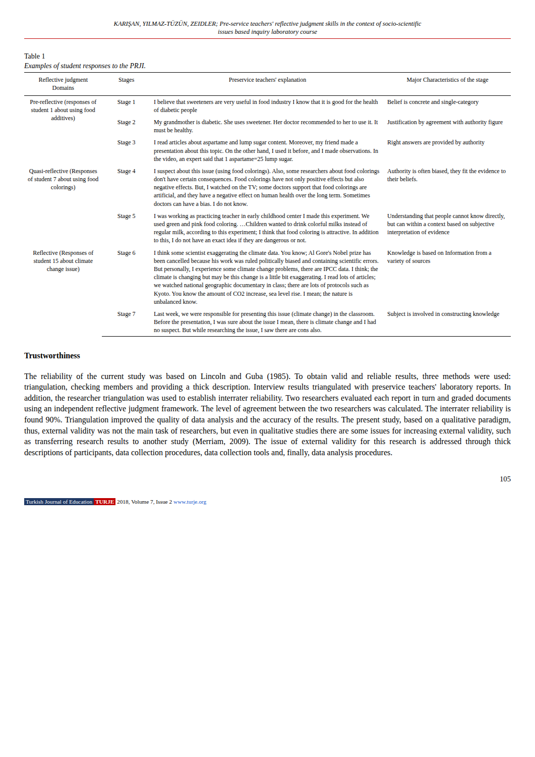KARIŞAN, YILMAZ-TÜZÜN, ZEIDLER; Pre-service teachers' reflective judgment skills in the context of socio-scientific
issues based inquiry laboratory course
Table 1 Examples of student responses to the PRJI.
| Reflective judgment Domains | Stages | Preservice teachers' explanation | Major Characteristics of the stage |
| --- | --- | --- | --- |
| Pre-reflective (responses of student 1 about using food additives) | Stage 1 | I believe that sweeteners are very useful in food industry I know that it is good for the health of diabetic people | Belief is concrete and single-category |
| Stage 2 | My grandmother is diabetic. She uses sweetener. Her doctor recommended to her to use it. It must be healthy. | Justification by agreement with authority figure |
| Stage 3 | I read articles about aspartame and lump sugar content. Moreover, my friend made a presentation about this topic. On the other hand, I used it before, and I made observations. In the video, an expert said that 1 aspartame=25 lump sugar. | Right answers are provided by authority |
| Quasi-reflective (Responses of student 7 about using food colorings) | Stage 4 | I suspect about this issue (using food colorings). Also, some researchers about food colorings don't have certain consequences. Food colorings have not only positive effects but also negative effects. But, I watched on the TV; some doctors support that food colorings are artificial, and they have a negative effect on human health over the long term. Sometimes doctors can have a bias. I do not know. | Authority is often biased, they fit the evidence to their beliefs. |
| Stage 5 | I was working as practicing teacher in early childhood center I made this experiment. We used green and pink food coloring. …Children wanted to drink colorful milks instead of regular milk, according to this experiment; I think that food coloring is attractive. In addition to this, I do not have an exact idea if they are dangerous or not. | Understanding that people cannot know directly, but can within a context based on subjective interpretation of evidence |
| Reflective (Responses of student 15 about climate change issue) | Stage 6 | I think some scientist exaggerating the climate data. You know; Al Gore's Nobel prize has been cancelled because his work was ruled politically biased and containing scientific errors. But personally, I experience some climate change problems, there are IPCC data. I think; the climate is changing but may be this change is a little bit exaggerating. I read lots of articles; we watched national geographic documentary in class; there are lots of protocols such as Kyoto. You know the amount of CO2 increase, sea level rise. I mean; the nature is unbalanced know. | Knowledge is based on Information from a variety of sources |
| Stage 7 | Last week, we were responsible for presenting this issue (climate change) in the classroom. Before the presentation, I was sure about the issue I mean, there is climate change and I had no suspect. But while researching the issue, I saw there are cons also. | Subject is involved in constructing knowledge |
Trustworthiness
The reliability of the current study was based on Lincoln and Guba (1985). To obtain valid and reliable results, three methods were used: triangulation, checking members and providing a thick description. Interview results triangulated with preservice teachers' laboratory reports. In addition, the researcher triangulation was used to establish interrater reliability. Two researchers evaluated each report in turn and graded documents using an independent reflective judgment framework. The level of agreement between the two researchers was calculated. The interrater reliability is found 90%. Triangulation improved the quality of data analysis and the accuracy of the results. The present study, based on a qualitative paradigm, thus, external validity was not the main task of researchers, but even in qualitative studies there are some issues for increasing external validity, such as transferring research results to another study (Merriam, 2009). The issue of external validity for this research is addressed through thick descriptions of participants, data collection procedures, data collection tools and, finally, data analysis procedures.
105
Turkish Journal of Education TURJE 2018, Volume 7, Issue 2 www.turje.org